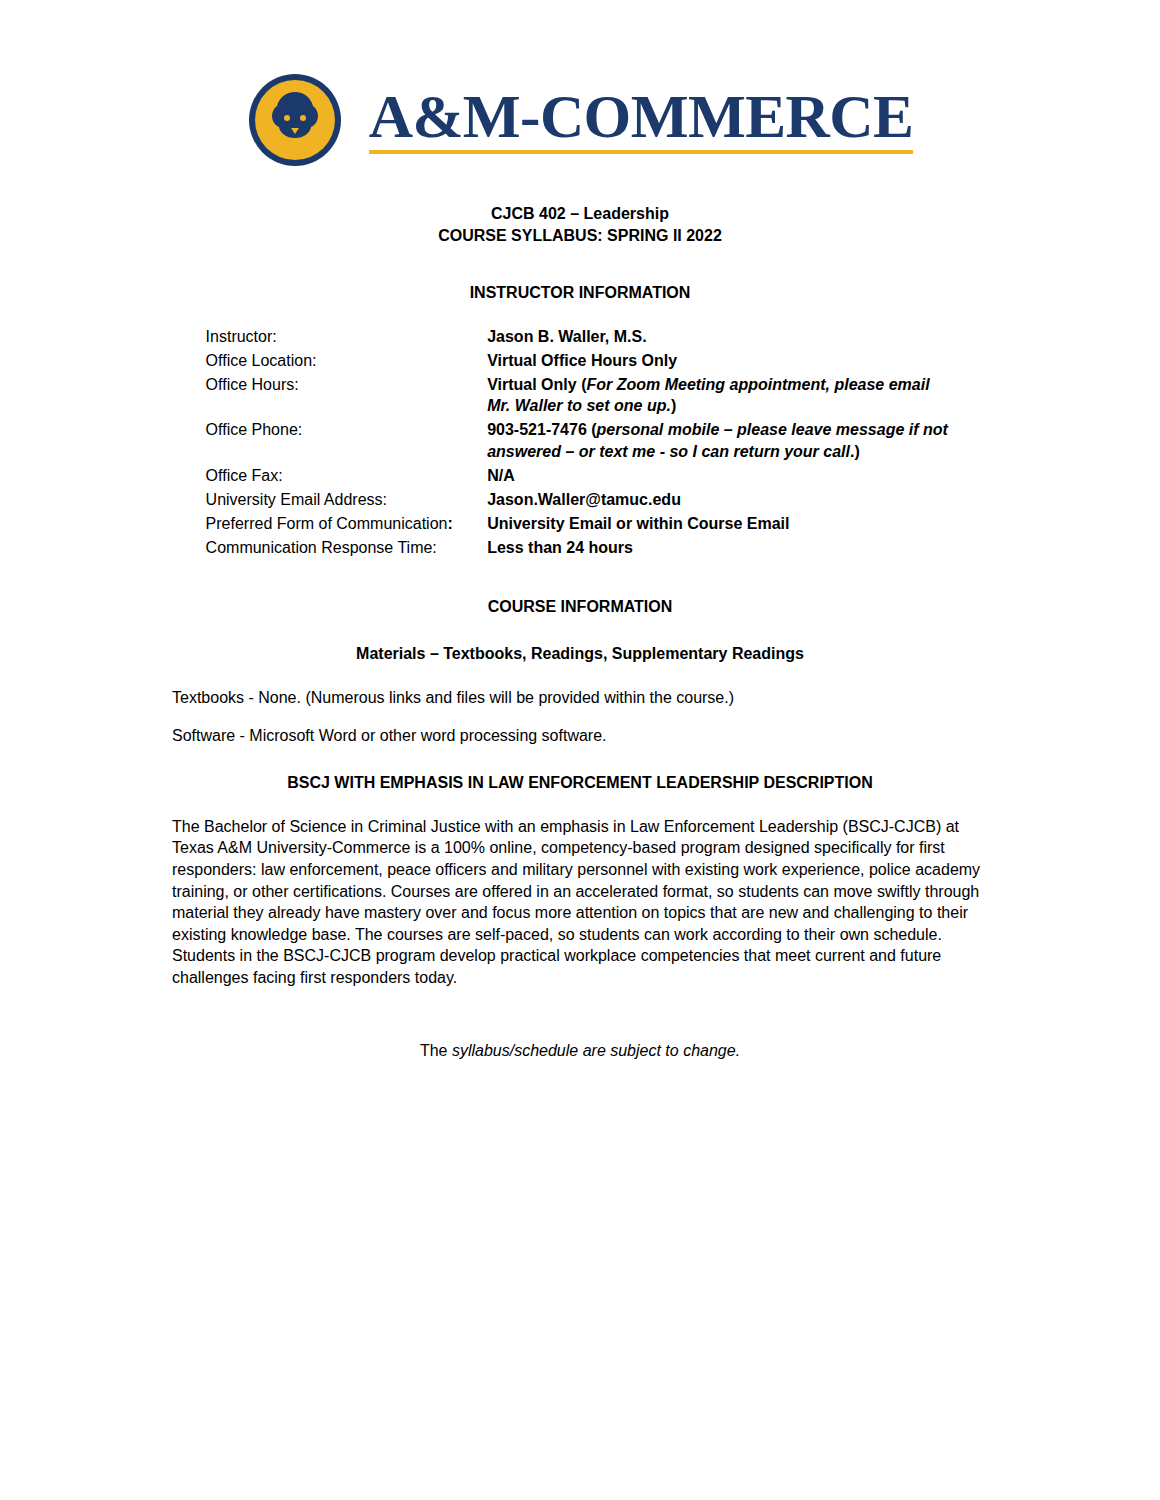A&M-COMMERCE
CJCB 402 – Leadership
COURSE SYLLABUS: SPRING II 2022
INSTRUCTOR INFORMATION
| Instructor: | Jason B. Waller, M.S. |
| Office Location: | Virtual Office Hours Only |
| Office Hours: | Virtual Only ( For Zoom Meeting appointment, please email Mr. Waller to set one up. ) |
| Office Phone: | 903-521-7476 ( personal mobile – please leave message if not answered – or text me - so I can return your call .) |
| Office Fax: | N/A |
| University Email Address: | Jason.Waller@tamuc.edu |
| Preferred Form of Communication : | University Email or within Course Email |
| Communication Response Time: | Less than 24 hours |
COURSE INFORMATION
Materials – Textbooks, Readings, Supplementary Readings
Textbooks - None. (Numerous links and files will be provided within the course.)
Software - Microsoft Word or other word processing software.
BSCJ WITH EMPHASIS IN LAW ENFORCEMENT LEADERSHIP DESCRIPTION
The Bachelor of Science in Criminal Justice with an emphasis in Law Enforcement Leadership (BSCJ-CJCB) at Texas A&M University-Commerce is a 100% online, competency-based program designed specifically for first responders: law enforcement, peace officers and military personnel with existing work experience, police academy training, or other certifications. Courses are offered in an accelerated format, so students can move swiftly through material they already have mastery over and focus more attention on topics that are new and challenging to their existing knowledge base. The courses are self-paced, so students can work according to their own schedule. Students in the BSCJ-CJCB program develop practical workplace competencies that meet current and future challenges facing first responders today.
The syllabus/schedule are subject to change.